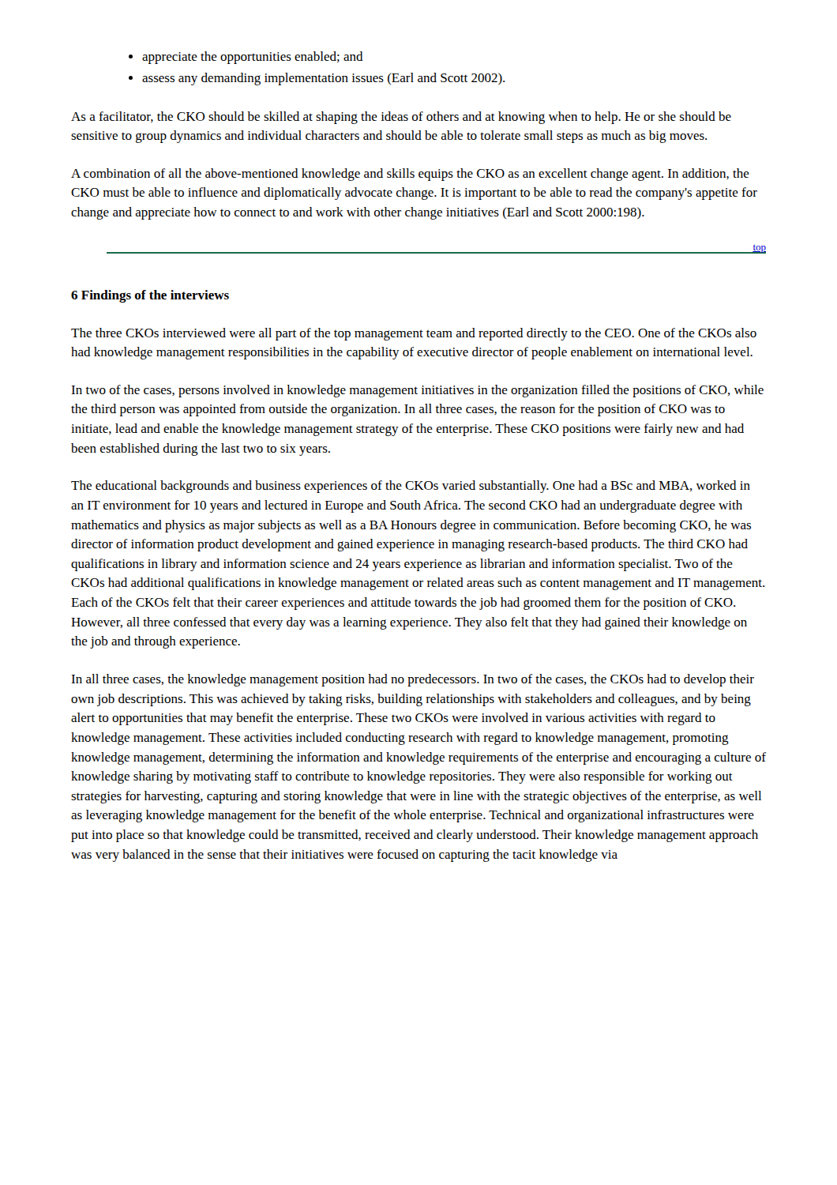appreciate the opportunities enabled; and
assess any demanding implementation issues (Earl and Scott 2002).
As a facilitator, the CKO should be skilled at shaping the ideas of others and at knowing when to help. He or she should be sensitive to group dynamics and individual characters and should be able to tolerate small steps as much as big moves.
A combination of all the above-mentioned knowledge and skills equips the CKO as an excellent change agent. In addition, the CKO must be able to influence and diplomatically advocate change. It is important to be able to read the company's appetite for change and appreciate how to connect to and work with other change initiatives (Earl and Scott 2000:198).
top
6 Findings of the interviews
The three CKOs interviewed were all part of the top management team and reported directly to the CEO. One of the CKOs also had knowledge management responsibilities in the capability of executive director of people enablement on international level.
In two of the cases, persons involved in knowledge management initiatives in the organization filled the positions of CKO, while the third person was appointed from outside the organization. In all three cases, the reason for the position of CKO was to initiate, lead and enable the knowledge management strategy of the enterprise. These CKO positions were fairly new and had been established during the last two to six years.
The educational backgrounds and business experiences of the CKOs varied substantially. One had a BSc and MBA, worked in an IT environment for 10 years and lectured in Europe and South Africa. The second CKO had an undergraduate degree with mathematics and physics as major subjects as well as a BA Honours degree in communication. Before becoming CKO, he was director of information product development and gained experience in managing research-based products. The third CKO had qualifications in library and information science and 24 years experience as librarian and information specialist. Two of the CKOs had additional qualifications in knowledge management or related areas such as content management and IT management. Each of the CKOs felt that their career experiences and attitude towards the job had groomed them for the position of CKO. However, all three confessed that every day was a learning experience. They also felt that they had gained their knowledge on the job and through experience.
In all three cases, the knowledge management position had no predecessors. In two of the cases, the CKOs had to develop their own job descriptions. This was achieved by taking risks, building relationships with stakeholders and colleagues, and by being alert to opportunities that may benefit the enterprise. These two CKOs were involved in various activities with regard to knowledge management. These activities included conducting research with regard to knowledge management, promoting knowledge management, determining the information and knowledge requirements of the enterprise and encouraging a culture of knowledge sharing by motivating staff to contribute to knowledge repositories. They were also responsible for working out strategies for harvesting, capturing and storing knowledge that were in line with the strategic objectives of the enterprise, as well as leveraging knowledge management for the benefit of the whole enterprise. Technical and organizational infrastructures were put into place so that knowledge could be transmitted, received and clearly understood. Their knowledge management approach was very balanced in the sense that their initiatives were focused on capturing the tacit knowledge via